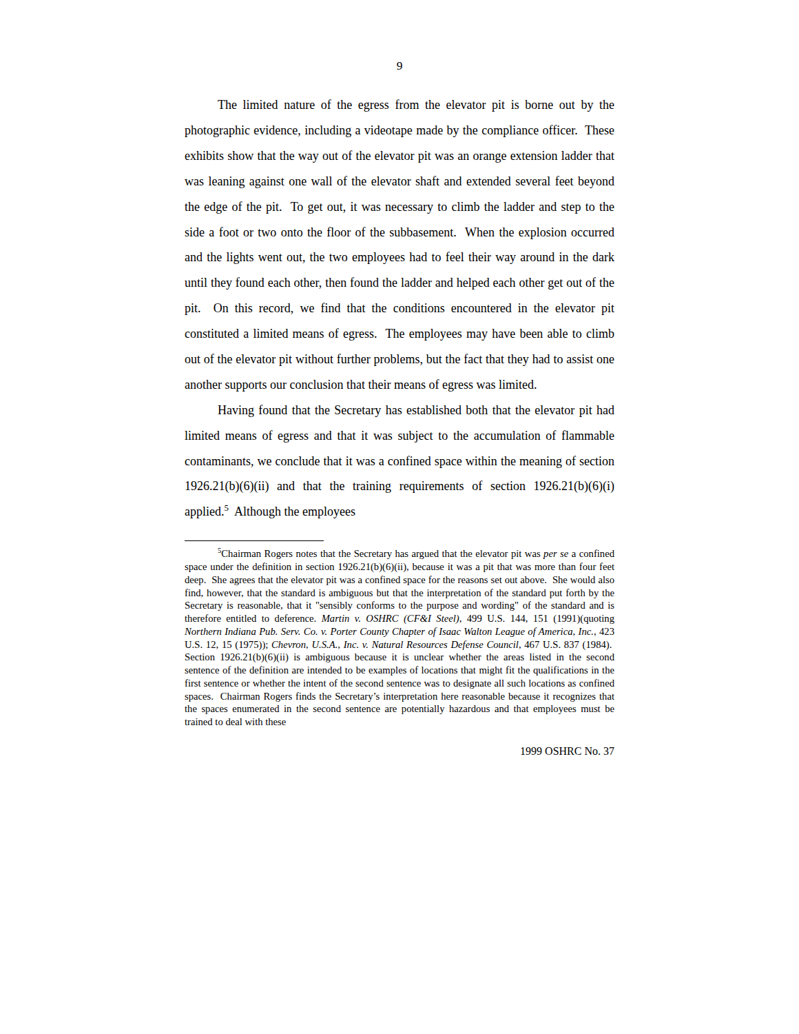9
The limited nature of the egress from the elevator pit is borne out by the photographic evidence, including a videotape made by the compliance officer. These exhibits show that the way out of the elevator pit was an orange extension ladder that was leaning against one wall of the elevator shaft and extended several feet beyond the edge of the pit. To get out, it was necessary to climb the ladder and step to the side a foot or two onto the floor of the subbasement. When the explosion occurred and the lights went out, the two employees had to feel their way around in the dark until they found each other, then found the ladder and helped each other get out of the pit. On this record, we find that the conditions encountered in the elevator pit constituted a limited means of egress. The employees may have been able to climb out of the elevator pit without further problems, but the fact that they had to assist one another supports our conclusion that their means of egress was limited.
Having found that the Secretary has established both that the elevator pit had limited means of egress and that it was subject to the accumulation of flammable contaminants, we conclude that it was a confined space within the meaning of section 1926.21(b)(6)(ii) and that the training requirements of section 1926.21(b)(6)(i) applied.5 Although the employees
5Chairman Rogers notes that the Secretary has argued that the elevator pit was per se a confined space under the definition in section 1926.21(b)(6)(ii), because it was a pit that was more than four feet deep. She agrees that the elevator pit was a confined space for the reasons set out above. She would also find, however, that the standard is ambiguous but that the interpretation of the standard put forth by the Secretary is reasonable, that it "sensibly conforms to the purpose and wording" of the standard and is therefore entitled to deference. Martin v. OSHRC (CF&I Steel), 499 U.S. 144, 151 (1991)(quoting Northern Indiana Pub. Serv. Co. v. Porter County Chapter of Isaac Walton League of America, Inc., 423 U.S. 12, 15 (1975)); Chevron, U.S.A., Inc. v. Natural Resources Defense Council, 467 U.S. 837 (1984). Section 1926.21(b)(6)(ii) is ambiguous because it is unclear whether the areas listed in the second sentence of the definition are intended to be examples of locations that might fit the qualifications in the first sentence or whether the intent of the second sentence was to designate all such locations as confined spaces. Chairman Rogers finds the Secretary’s interpretation here reasonable because it recognizes that the spaces enumerated in the second sentence are potentially hazardous and that employees must be trained to deal with these
1999 OSHRC No. 37